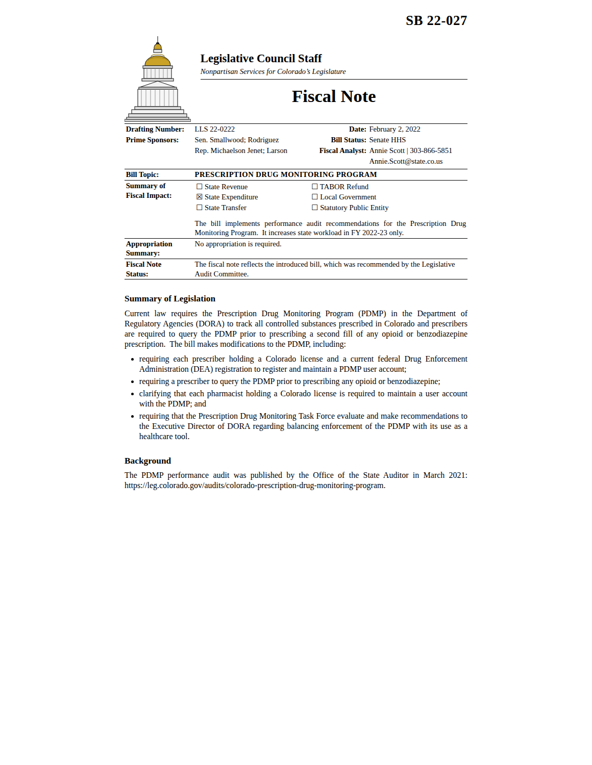SB 22-027
Legislative Council Staff
Nonpartisan Services for Colorado’s Legislature
Fiscal Note
| Drafting Number: | LLS 22-0222 | Date: | February 2, 2022 |
| Prime Sponsors: | Sen. Smallwood; Rodriguez | Bill Status: | Senate HHS |
| | Rep. Michaelson Jenet; Larson | Fiscal Analyst: | Annie Scott / 303-866-5851 |
| | | | Annie.Scott@state.co.us |
| Bill Topic: | PRESCRIPTION DRUG MONITORING PROGRAM |
| Summary of Fiscal Impact: | / ☐ State Revenue / ☐ TABOR Refund / / ☒ State Expenditure / ☐ Local Government / / ☐ State Transfer / ☐ Statutory Public Entity / The bill implements performance audit recommendations for the Prescription Drug Monitoring Program. It increases state workload in FY 2022-23 only. |
| Appropriation Summary: | No appropriation is required. |
| Fiscal Note Status: | The fiscal note reflects the introduced bill, which was recommended by the Legislative Audit Committee. |
Summary of Legislation
Current law requires the Prescription Drug Monitoring Program (PDMP) in the Department of Regulatory Agencies (DORA) to track all controlled substances prescribed in Colorado and prescribers are required to query the PDMP prior to prescribing a second fill of any opioid or benzodiazepine prescription. The bill makes modifications to the PDMP, including:
requiring each prescriber holding a Colorado license and a current federal Drug Enforcement Administration (DEA) registration to register and maintain a PDMP user account;
requiring a prescriber to query the PDMP prior to prescribing any opioid or benzodiazepine;
clarifying that each pharmacist holding a Colorado license is required to maintain a user account with the PDMP; and
requiring that the Prescription Drug Monitoring Task Force evaluate and make recommendations to the Executive Director of DORA regarding balancing enforcement of the PDMP with its use as a healthcare tool.
Background
The PDMP performance audit was published by the Office of the State Auditor in March 2021: https://leg.colorado.gov/audits/colorado-prescription-drug-monitoring-program.